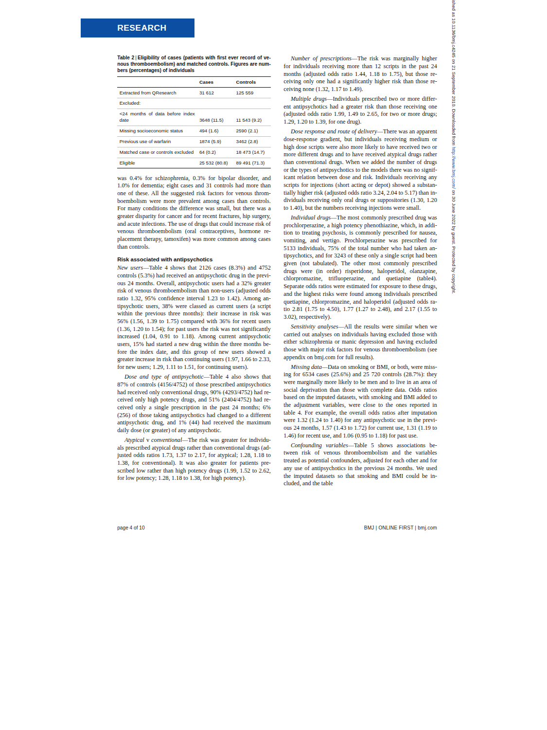RESEARCH
BMJ: first published as 10.1136/bmj.c4245 on 21 September 2010. Downloaded from http://www.bmj.com/ on 30 June 2022 by guest. Protected by copyright.
Table 2 | Eligibility of cases (patients with first ever record of venous thromboembolism) and matched controls. Figures are numbers (percentages) of individuals
| | Cases | Controls |
| --- | --- | --- |
| Extracted from QResearch | 31 612 | 125 559 |
| Excluded: | | |
| <24 months of data before index date | 3648 (11.5) | 11 543 (9.2) |
| Missing socioeconomic status | 494 (1.6) | 2590 (2.1) |
| Previous use of warfarin | 1874 (5.9) | 3462 (2.8) |
| Matched case or controls excluded | 64 (0.2) | 18 473 (14.7) |
| Eligible | 25 532 (80.8) | 89 491 (71.3) |
was 0.4% for schizophrenia, 0.3% for bipolar disorder, and 1.0% for dementia; eight cases and 31 controls had more than one of these. All the suggested risk factors for venous thromboembolism were more prevalent among cases than controls. For many conditions the difference was small, but there was a greater disparity for cancer and for recent fractures, hip surgery, and acute infections. The use of drugs that could increase risk of venous thromboembolism (oral contraceptives, hormone replacement therapy, tamoxifen) was more common among cases than controls.
Risk associated with antipsychotics
New users—Table 4 shows that 2126 cases (8.3%) and 4752 controls (5.3%) had received an antipsychotic drug in the previous 24 months. Overall, antipsychotic users had a 32% greater risk of venous thromboembolism than non-users (adjusted odds ratio 1.32, 95% confidence interval 1.23 to 1.42). Among antipsychotic users, 38% were classed as current users (a script within the previous three months): their increase in risk was 56% (1.56, 1.39 to 1.75) compared with 36% for recent users (1.36, 1.20 to 1.54); for past users the risk was not significantly increased (1.04, 0.91 to 1.18). Among current antipsychotic users, 15% had started a new drug within the three months before the index date, and this group of new users showed a greater increase in risk than continuing users (1.97, 1.66 to 2.33, for new users; 1.29, 1.11 to 1.51, for continuing users).
Dose and type of antipsychotic—Table 4 also shows that 87% of controls (4156/4752) of those prescribed antipsychotics had received only conventional drugs, 90% (4293/4752) had received only high potency drugs, and 51% (2404/4752) had received only a single prescription in the past 24 months; 6% (256) of those taking antipsychotics had changed to a different antipsychotic drug, and 1% (44) had received the maximum daily dose (or greater) of any antipsychotic.
Atypical v conventional—The risk was greater for individuals prescribed atypical drugs rather than conventional drugs (adjusted odds ratios 1.73, 1.37 to 2.17, for atypical; 1.28, 1.18 to 1.38, for conventional). It was also greater for patients prescribed low rather than high potency drugs (1.99, 1.52 to 2.62, for low potency; 1.28, 1.18 to 1.38, for high potency).
Number of prescriptions—The risk was marginally higher for individuals receiving more than 12 scripts in the past 24 months (adjusted odds ratio 1.44, 1.18 to 1.75), but those receiving only one had a significantly higher risk than those receiving none (1.32, 1.17 to 1.49).
Multiple drugs—Individuals prescribed two or more different antipsychotics had a greater risk than those receiving one (adjusted odds ratio 1.99, 1.49 to 2.65, for two or more drugs; 1.29, 1.20 to 1.39, for one drug).
Dose response and route of delivery—There was an apparent dose-response gradient, but individuals receiving medium or high dose scripts were also more likely to have received two or more different drugs and to have received atypical drugs rather than conventional drugs. When we added the number of drugs or the types of antipsychotics to the models there was no significant relation between dose and risk. Individuals receiving any scripts for injections (short acting or depot) showed a substantially higher risk (adjusted odds ratio 3.24, 2.04 to 5.17) than individuals receiving only oral drugs or suppositories (1.30, 1.20 to 1.40), but the numbers receiving injections were small.
Individual drugs—The most commonly prescribed drug was prochlorperazine, a high potency phenothiazine, which, in addition to treating psychosis, is commonly prescribed for nausea, vomiting, and vertigo. Prochlorperazine was prescribed for 5133 individuals, 75% of the total number who had taken antipsychotics, and for 3243 of these only a single script had been given (not tabulated). The other most commonly prescribed drugs were (in order) risperidone, haloperidol, olanzapine, chlorpromazine, trifluoperazine, and quetiapine (table4). Separate odds ratios were estimated for exposure to these drugs, and the highest risks were found among individuals prescribed quetiapine, chlorpromazine, and haloperidol (adjusted odds ratio 2.81 (1.75 to 4.50), 1.77 (1.27 to 2.48), and 2.17 (1.55 to 3.02), respectively).
Sensitivity analyses—All the results were similar when we carried out analyses on individuals having excluded those with either schizophrenia or manic depression and having excluded those with major risk factors for venous thromboembolism (see appendix on bmj.com for full results).
Missing data—Data on smoking or BMI, or both, were missing for 6534 cases (25.6%) and 25 720 controls (28.7%): they were marginally more likely to be men and to live in an area of social deprivation than those with complete data. Odds ratios based on the imputed datasets, with smoking and BMI added to the adjustment variables, were close to the ones reported in table 4. For example, the overall odds ratios after imputation were 1.32 (1.24 to 1.40) for any antipsychotic use in the previous 24 months, 1.57 (1.43 to 1.72) for current use, 1.31 (1.19 to 1.46) for recent use, and 1.06 (0.95 to 1.18) for past use.
Confounding variables—Table 5 shows associations between risk of venous thromboembolism and the variables treated as potential confounders, adjusted for each other and for any use of antipsychotics in the previous 24 months. We used the imputed datasets so that smoking and BMI could be included, and the table
page 4 of 10
BMJ | ONLINE FIRST | bmj.com